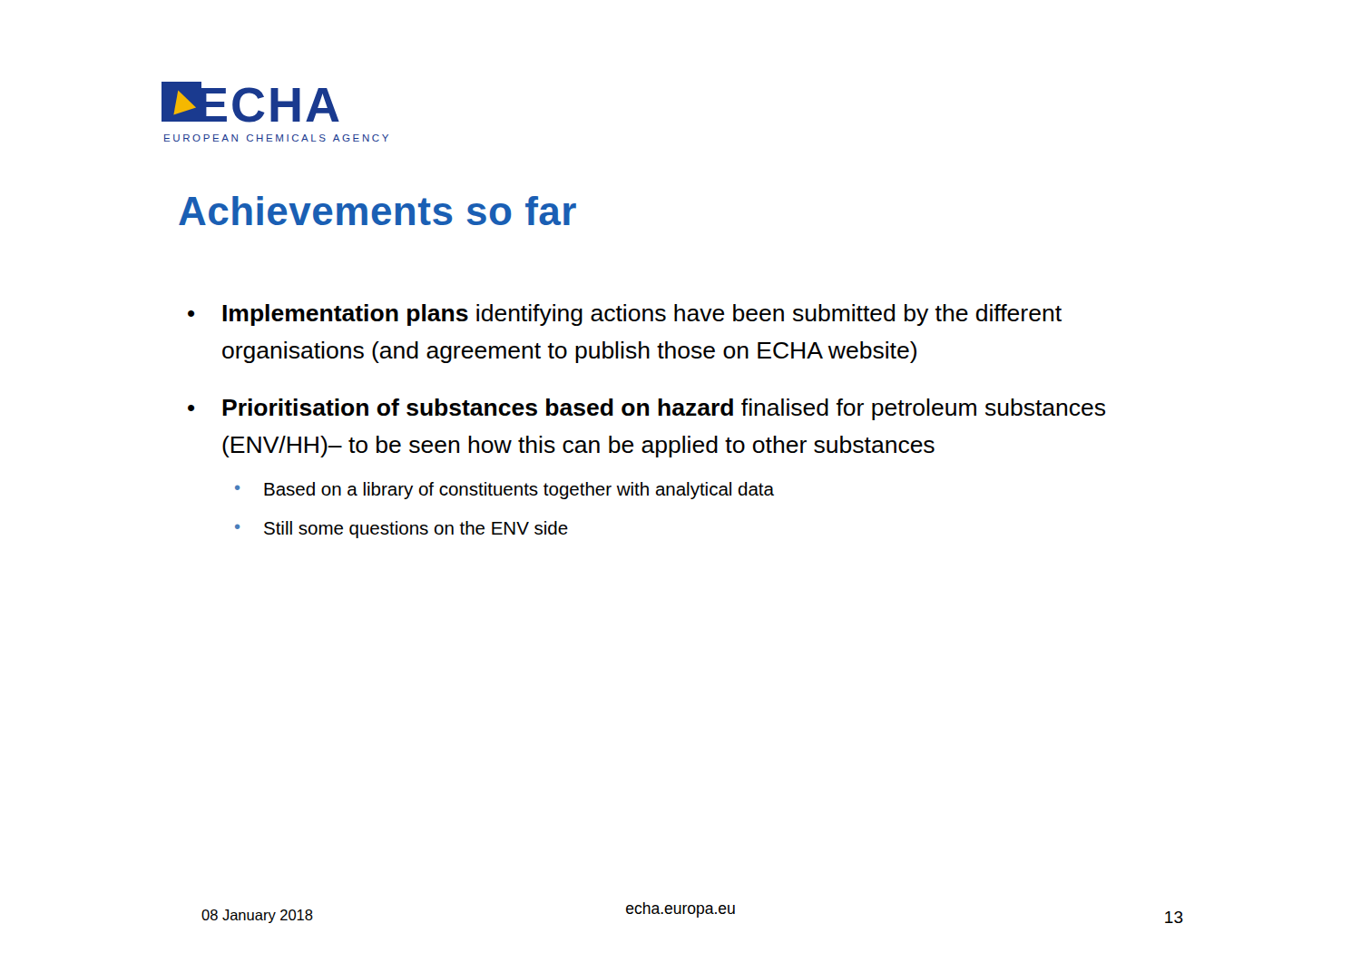ECHA
EUROPEAN CHEMICALS AGENCY
Achievements so far
Implementation plans identifying actions have been submitted by the different organisations (and agreement to publish those on ECHA website)
Prioritisation of substances based on hazard finalised for petroleum substances (ENV/HH)– to be seen how this can be applied to other substances
Based on a library of constituents together with analytical data
Still some questions on the ENV side
08 January 2018
echa.europa.eu
13